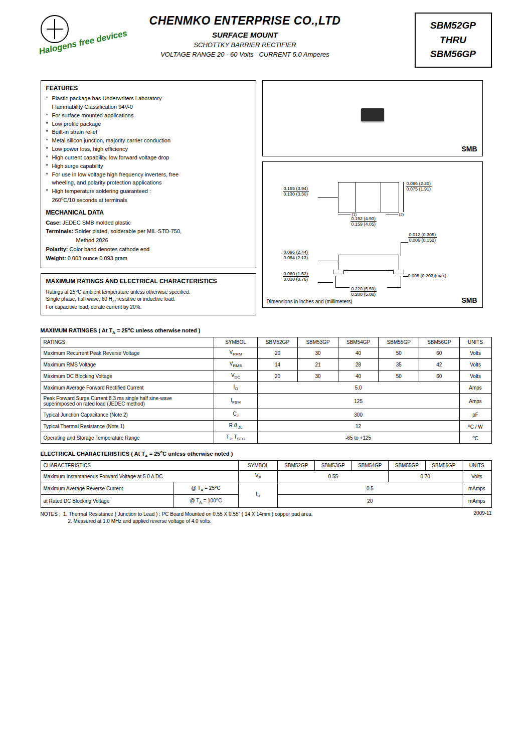CHENMKO ENTERPRISE CO.,LTD
SURFACE MOUNT
SCHOTTKY BARRIER RECTIFIER
VOLTAGE RANGE 20 - 60 Volts CURRENT 5.0 Amperes
SBM52GP
THRU
SBM56GP
Halogens free devices
FEATURES
Plastic package has Underwriters Laboratory
Flammability Classification 94V-0
For surface mounted applications
Low profile package
Built-in strain relief
Metal silicon junction, majority carrier conduction
Low power loss, high efficiency
High current capability, low forward voltage drop
High surge capability
For use in low voltage high frequency inverters, free
wheeling, and polarity protection applications
High temperature soldering guaranteed :
260oC/10 seconds at terminals
MECHANICAL DATA
Case: JEDEC SMB molded plastic
Terminals: Solder plated, solderable per MIL-STD-750,
Method 2026
Polarity: Color band denotes cathode end
Weight: 0.003 ounce 0.093 gram
MAXIMUM RATINGS AND ELECTRICAL CHARACTERISTICS
Ratings at 25oC ambient temperature unless otherwise specified.
Single phase, half wave, 60 HZ, resistive or inductive load.
For capacitive load, derate current by 20%.
SMB
0.155 (3.94) 0.130 (3.30)
0.086 (2.20) 0.075 (1.91)
(1)
(2)
0.192 (4.90) 0.159 (4.05)
0.012 (0.305) 0.006 (0.152)
0.096 (2.44) 0.084 (2.13)
0.060 (1.52) 0.030 (0.76)
0.008 (0.203)(max)
0.220 (5.59) 0.200 (5.08)
Dimensions in inches and (millimeters)
SMB
MAXIMUM RATINGES ( At TA = 25oC unless otherwise noted )
| RATINGS | SYMBOL | SBM52GP | SBM53GP | SBM54GP | SBM55GP | SBM56GP | UNITS |
| --- | --- | --- | --- | --- | --- | --- | --- |
| Maximum Recurrent Peak Reverse Voltage | V RRM | 20 | 30 | 40 | 50 | 60 | Volts |
| Maximum RMS Voltage | V RMS | 14 | 21 | 28 | 35 | 42 | Volts |
| Maximum DC Blocking Voltage | V DC | 20 | 30 | 40 | 50 | 60 | Volts |
| Maximum Average Forward Rectified Current | I O | 5.0 | Amps |
| Peak Forward Surge Current 8.3 ms single half sine-wave superimposed on rated load (JEDEC method) | I FSM | 125 | Amps |
| Typical Junction Capacitance (Note 2) | C J | 300 | pF |
| Typical Thermal Resistance (Note 1) | R θ JL | 12 | o C / W |
| Operating and Storage Temperature Range | T J , T STG | -65 to +125 | o C |
ELECTRICAL CHARACTERISTICS ( At TA = 25oC unless otherwise noted )
| CHARACTERISTICS | SYMBOL | SBM52GP | SBM53GP | SBM54GP | SBM55GP | SBM56GP | UNITS |
| --- | --- | --- | --- | --- | --- | --- | --- |
| Maximum Instantaneous Forward Voltage at 5.0 A DC | V F | 0.55 | 0.70 | Volts |
| Maximum Average Reverse Current | @ T A = 25 o C | I R | 0.5 | mAmps |
| at Rated DC Blocking Voltage | @ T A = 100 o C | 20 | mAmps |
2009-11 NOTES : 1. Thermal Resistance ( Junction to Lead ) : PC Board Mounted on 0.55 X 0.55" ( 14 X 14mm ) copper pad area.
2. Measured at 1.0 MHz and applied reverse voltage of 4.0 volts.